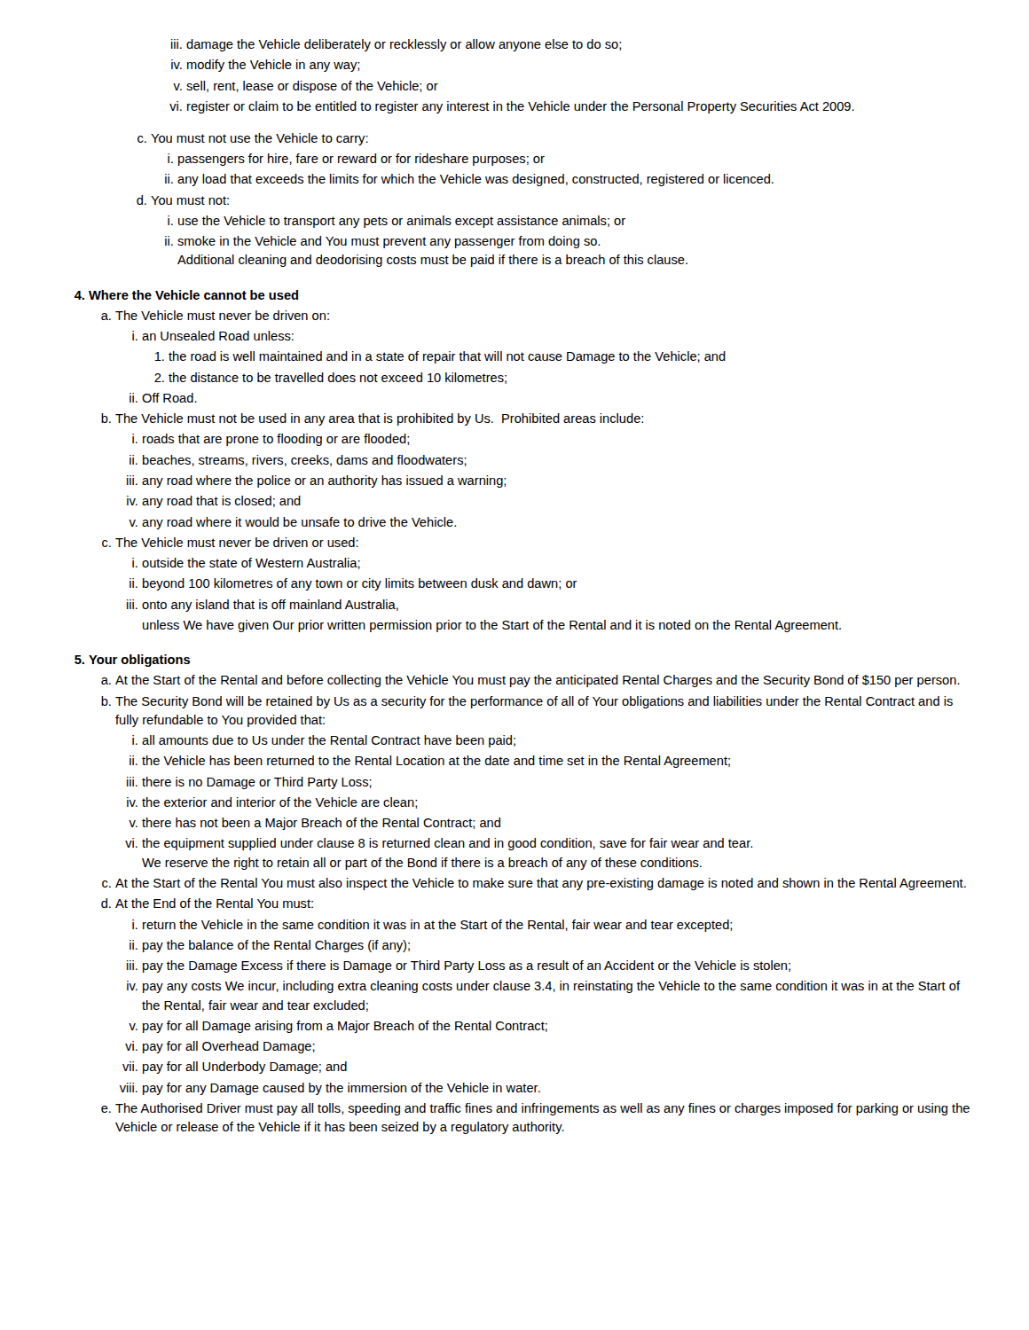damage the Vehicle deliberately or recklessly or allow anyone else to do so;
modify the Vehicle in any way;
sell, rent, lease or dispose of the Vehicle; or
register or claim to be entitled to register any interest in the Vehicle under the Personal Property Securities Act 2009.
You must not use the Vehicle to carry:
passengers for hire, fare or reward or for rideshare purposes; or
any load that exceeds the limits for which the Vehicle was designed, constructed, registered or licenced.
You must not:
use the Vehicle to transport any pets or animals except assistance animals; or
smoke in the Vehicle and You must prevent any passenger from doing so.
Additional cleaning and deodorising costs must be paid if there is a breach of this clause.
Where the Vehicle cannot be used
The Vehicle must never be driven on:
an Unsealed Road unless:
the road is well maintained and in a state of repair that will not cause Damage to the Vehicle; and
the distance to be travelled does not exceed 10 kilometres;
Off Road.
The Vehicle must not be used in any area that is prohibited by Us. Prohibited areas include:
roads that are prone to flooding or are flooded;
beaches, streams, rivers, creeks, dams and floodwaters;
any road where the police or an authority has issued a warning;
any road that is closed; and
any road where it would be unsafe to drive the Vehicle.
The Vehicle must never be driven or used:
outside the state of Western Australia;
beyond 100 kilometres of any town or city limits between dusk and dawn; or
onto any island that is off mainland Australia,
unless We have given Our prior written permission prior to the Start of the Rental and it is noted on the Rental Agreement.
Your obligations
At the Start of the Rental and before collecting the Vehicle You must pay the anticipated Rental Charges and the Security Bond of $150 per person.
The Security Bond will be retained by Us as a security for the performance of all of Your obligations and liabilities under the Rental Contract and is fully refundable to You provided that:
all amounts due to Us under the Rental Contract have been paid;
the Vehicle has been returned to the Rental Location at the date and time set in the Rental Agreement;
there is no Damage or Third Party Loss;
the exterior and interior of the Vehicle are clean;
there has not been a Major Breach of the Rental Contract; and
the equipment supplied under clause 8 is returned clean and in good condition, save for fair wear and tear.
We reserve the right to retain all or part of the Bond if there is a breach of any of these conditions.
At the Start of the Rental You must also inspect the Vehicle to make sure that any pre-existing damage is noted and shown in the Rental Agreement.
At the End of the Rental You must:
return the Vehicle in the same condition it was in at the Start of the Rental, fair wear and tear excepted;
pay the balance of the Rental Charges (if any);
pay the Damage Excess if there is Damage or Third Party Loss as a result of an Accident or the Vehicle is stolen;
pay any costs We incur, including extra cleaning costs under clause 3.4, in reinstating the Vehicle to the same condition it was in at the Start of the Rental, fair wear and tear excluded;
pay for all Damage arising from a Major Breach of the Rental Contract;
pay for all Overhead Damage;
pay for all Underbody Damage; and
pay for any Damage caused by the immersion of the Vehicle in water.
The Authorised Driver must pay all tolls, speeding and traffic fines and infringements as well as any fines or charges imposed for parking or using the Vehicle or release of the Vehicle if it has been seized by a regulatory authority.